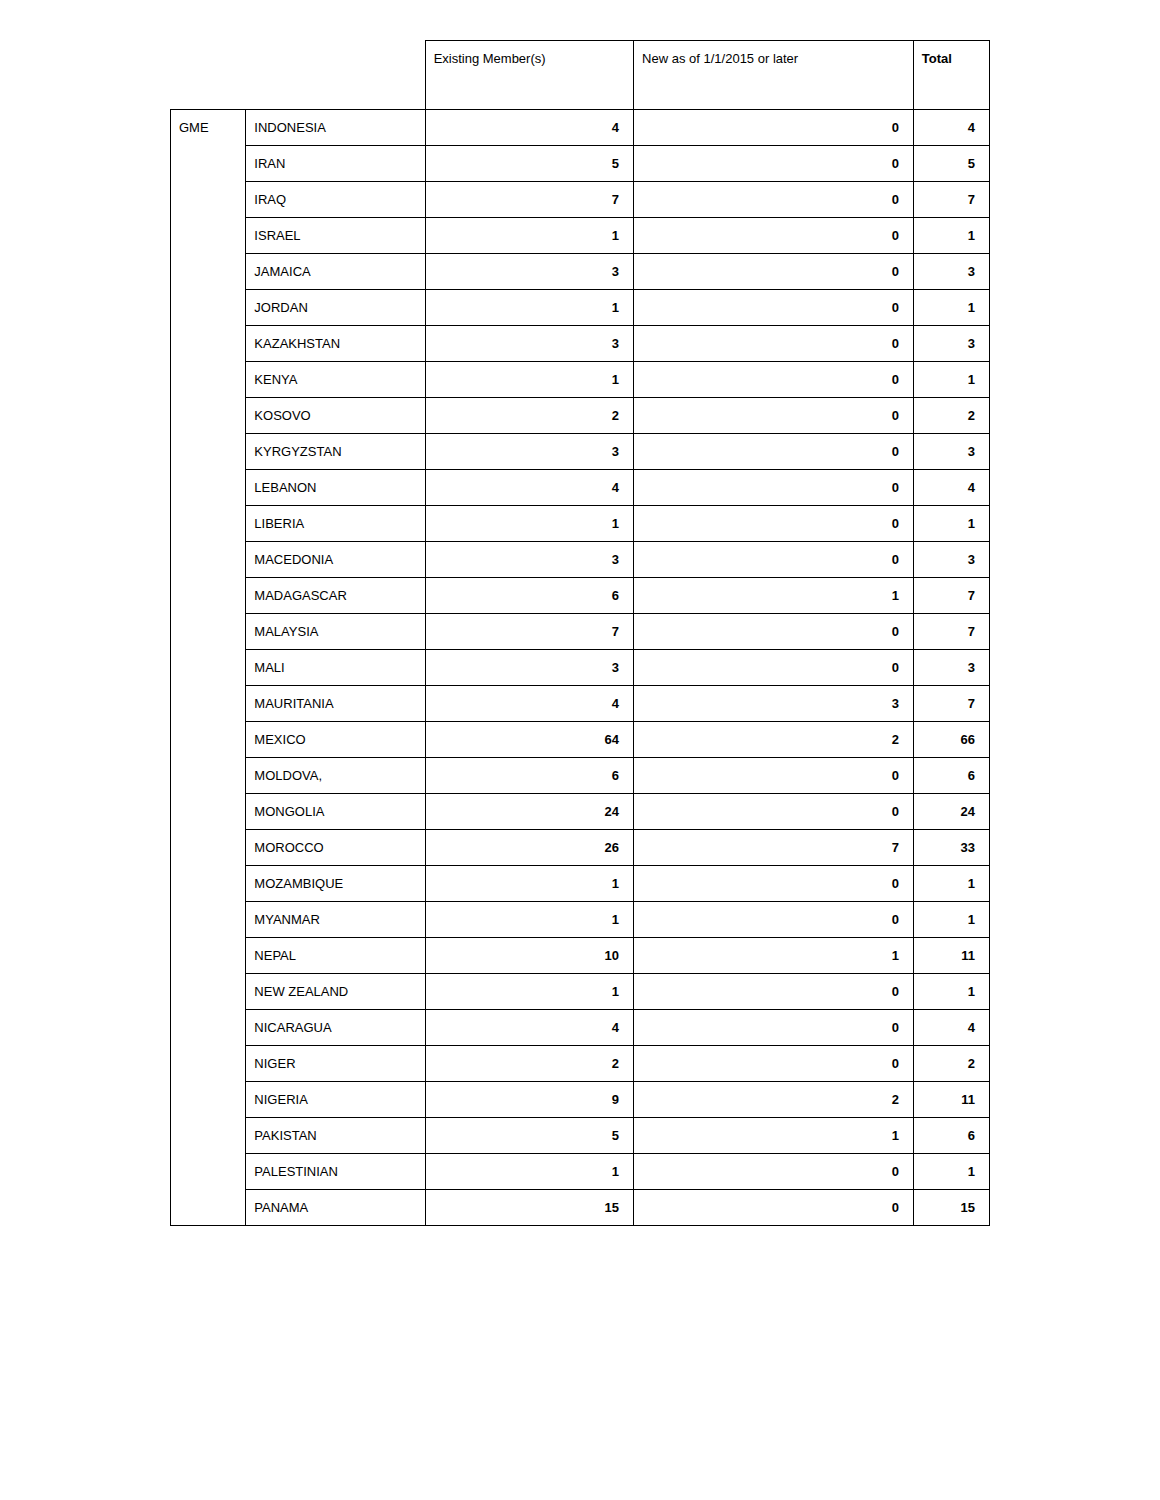| | | Existing Member(s) | New as of 1/1/2015 or later | Total |
| --- | --- | --- | --- | --- |
| GME | INDONESIA | 4 | 0 | 4 |
| IRAN | 5 | 0 | 5 |
| IRAQ | 7 | 0 | 7 |
| ISRAEL | 1 | 0 | 1 |
| JAMAICA | 3 | 0 | 3 |
| JORDAN | 1 | 0 | 1 |
| KAZAKHSTAN | 3 | 0 | 3 |
| KENYA | 1 | 0 | 1 |
| KOSOVO | 2 | 0 | 2 |
| KYRGYZSTAN | 3 | 0 | 3 |
| LEBANON | 4 | 0 | 4 |
| LIBERIA | 1 | 0 | 1 |
| MACEDONIA | 3 | 0 | 3 |
| MADAGASCAR | 6 | 1 | 7 |
| MALAYSIA | 7 | 0 | 7 |
| MALI | 3 | 0 | 3 |
| MAURITANIA | 4 | 3 | 7 |
| MEXICO | 64 | 2 | 66 |
| MOLDOVA, | 6 | 0 | 6 |
| MONGOLIA | 24 | 0 | 24 |
| MOROCCO | 26 | 7 | 33 |
| MOZAMBIQUE | 1 | 0 | 1 |
| MYANMAR | 1 | 0 | 1 |
| NEPAL | 10 | 1 | 11 |
| NEW ZEALAND | 1 | 0 | 1 |
| NICARAGUA | 4 | 0 | 4 |
| NIGER | 2 | 0 | 2 |
| NIGERIA | 9 | 2 | 11 |
| PAKISTAN | 5 | 1 | 6 |
| PALESTINIAN | 1 | 0 | 1 |
| PANAMA | 15 | 0 | 15 |